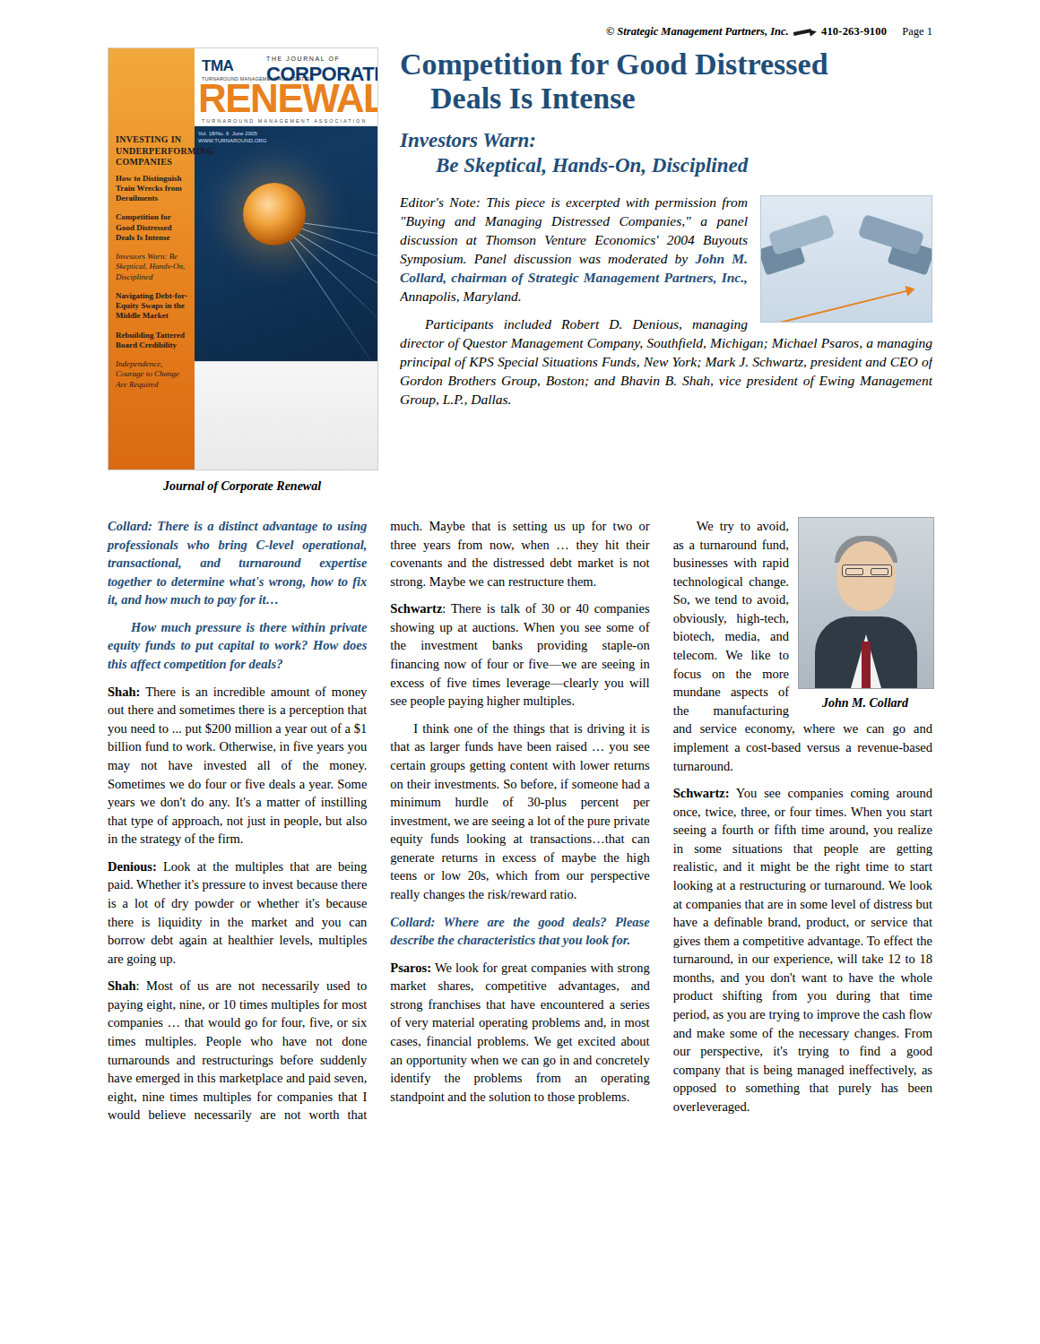© Strategic Management Partners, Inc. 410-263-9100 Page 1
Investing in Underperforming Companies
How to Distinguish Train Wrecks from Derailments
Competition for Good Distressed Deals Is Intense
Investors Warn: Be Skeptical, Hands-On, Disciplined
Navigating Debt-for-Equity Swaps in the Middle Market
Rebuilding Tattered Board Credibility
Independence, Courage to Change Are Required
TMATURNAROUND MANAGEMENT ASSOCIATION
THE JOURNAL OF
CORPORATE
RENEWAL
TURNAROUND MANAGEMENT ASSOCIATION
Vol. 18/No. 6 June 2005
WWW.TURNAROUND.ORG
Journal of Corporate Renewal
Competition for Good DistressedDeals Is Intense
Investors Warn:Be Skeptical, Hands-On, Disciplined
Editor's Note: This piece is excerpted with permission from "Buying and Managing Distressed Companies," a panel discussion at Thomson Venture Economics' 2004 Buyouts Symposium. Panel discussion was moderated by John M. Collard, chairman of Strategic Management Partners, Inc., Annapolis, Maryland.
Participants included Robert D. Denious, managing director of Questor Management Company, Southfield, Michigan; Michael Psaros, a managing principal of KPS Special Situations Funds, New York; Mark J. Schwartz, president and CEO of Gordon Brothers Group, Boston; and Bhavin B. Shah, vice president of Ewing Management Group, L.P., Dallas.
Collard: There is a distinct advantage to using professionals who bring C-level operational, transactional, and turnaround expertise together to determine what's wrong, how to fix it, and how much to pay for it…
How much pressure is there within private equity funds to put capital to work? How does this affect competition for deals?
Shah: There is an incredible amount of money out there and sometimes there is a perception that you need to ... put $200 million a year out of a $1 billion fund to work. Otherwise, in five years you may not have invested all of the money. Sometimes we do four or five deals a year. Some years we don't do any. It's a matter of instilling that type of approach, not just in people, but also in the strategy of the firm.
Denious: Look at the multiples that are being paid. Whether it's pressure to invest because there is a lot of dry powder or whether it's because there is liquidity in the market and you can borrow debt again at healthier levels, multiples are going up.
Shah: Most of us are not necessarily used to paying eight, nine, or 10 times multiples for most companies … that would go for four, five, or six times multiples. People who have not done turnarounds and restructurings before suddenly have emerged in this marketplace and paid seven, eight, nine times multiples for companies that I would believe necessarily are not worth that much. Maybe that is setting us up for two or three years from now, when … they hit their covenants and the distressed debt market is not strong. Maybe we can restructure them.
Schwartz: There is talk of 30 or 40 companies showing up at auctions. When you see some of the investment banks providing staple-on financing now of four or five—we are seeing in excess of five times leverage—clearly you will see people paying higher multiples.
I think one of the things that is driving it is that as larger funds have been raised … you see certain groups getting content with lower returns on their investments. So before, if someone had a minimum hurdle of 30-plus percent per investment, we are seeing a lot of the pure private equity funds looking at transactions…that can generate returns in excess of maybe the high teens or low 20s, which from our perspective really changes the risk/reward ratio.
Collard: Where are the good deals? Please describe the characteristics that you look for.
Psaros: We look for great companies with strong market shares, competitive advantages, and strong franchises that have encountered a series of very material operating problems and, in most cases, financial problems. We get excited about an opportunity when we can go in and concretely identify the problems from an operating standpoint and the solution to those problems.
John M. Collard
We try to avoid, as a turnaround fund, businesses with rapid technological change. So, we tend to avoid, obviously, high-tech, biotech, media, and telecom. We like to focus on the more mundane aspects of the manufacturing and service economy, where we can go and implement a cost-based versus a revenue-based turnaround.
Schwartz: You see companies coming around once, twice, three, or four times. When you start seeing a fourth or fifth time around, you realize in some situations that people are getting realistic, and it might be the right time to start looking at a restructuring or turnaround. We look at companies that are in some level of distress but have a definable brand, product, or service that gives them a competitive advantage. To effect the turnaround, in our experience, will take 12 to 18 months, and you don't want to have the whole product shifting from you during that time period, as you are trying to improve the cash flow and make some of the necessary changes. From our perspective, it's trying to find a good company that is being managed ineffectively, as opposed to something that purely has been overleveraged.